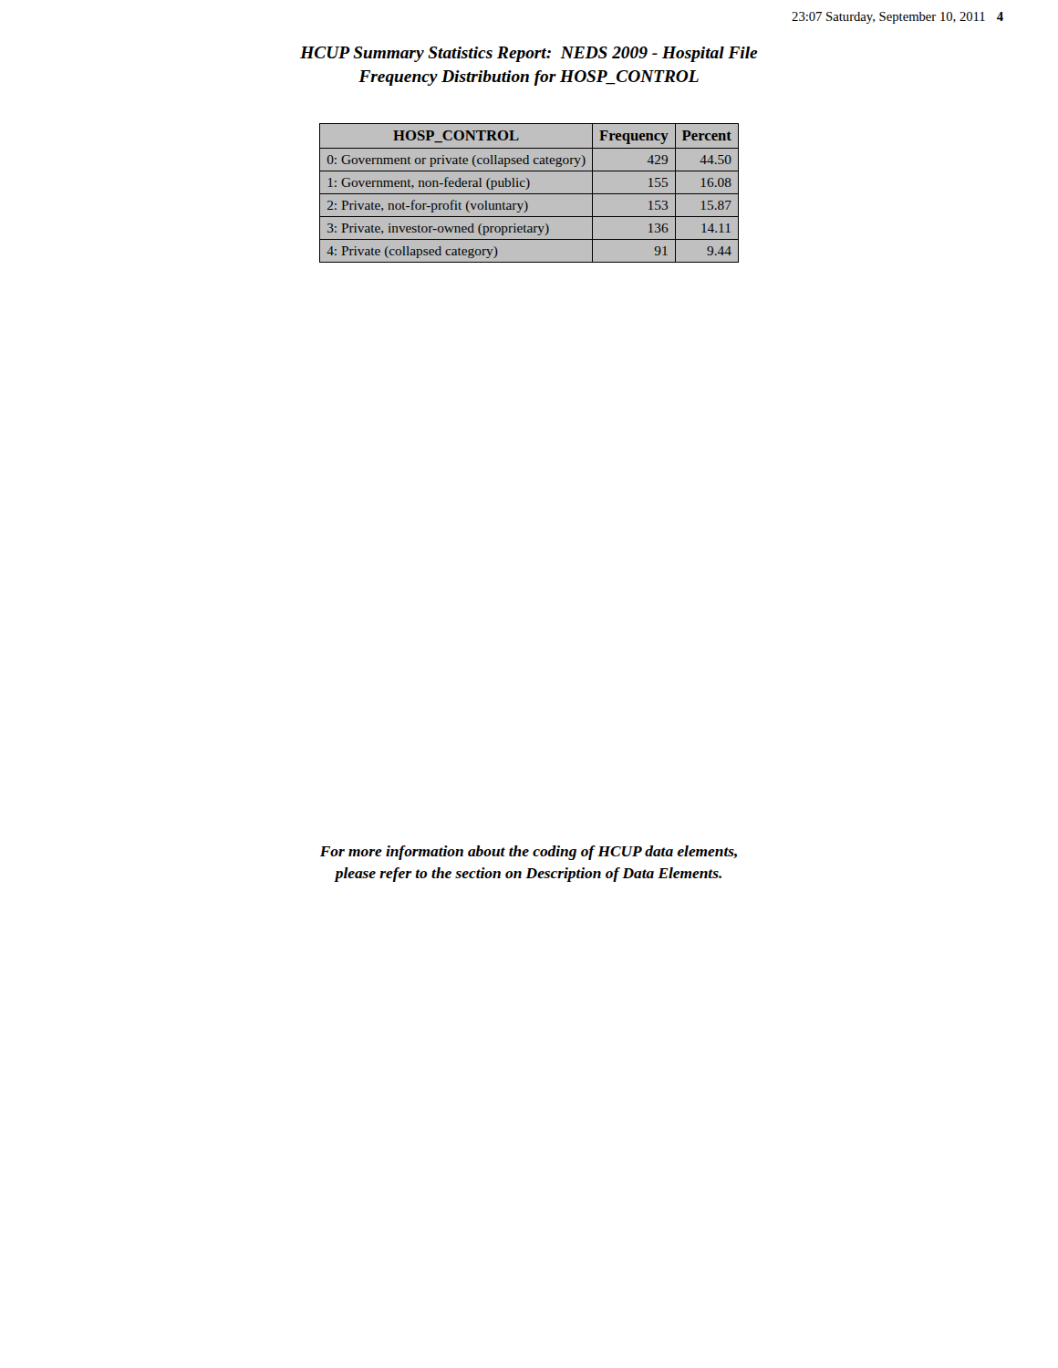23:07 Saturday, September 10, 20114
HCUP Summary Statistics Report: NEDS 2009 - Hospital File
Frequency Distribution for HOSP_CONTROL
| HOSP_CONTROL | Frequency | Percent |
| --- | --- | --- |
| 0: Government or private (collapsed category) | 429 | 44.50 |
| 1: Government, non-federal (public) | 155 | 16.08 |
| 2: Private, not-for-profit (voluntary) | 153 | 15.87 |
| 3: Private, investor-owned (proprietary) | 136 | 14.11 |
| 4: Private (collapsed category) | 91 | 9.44 |
For more information about the coding of HCUP data elements,
please refer to the section on Description of Data Elements.